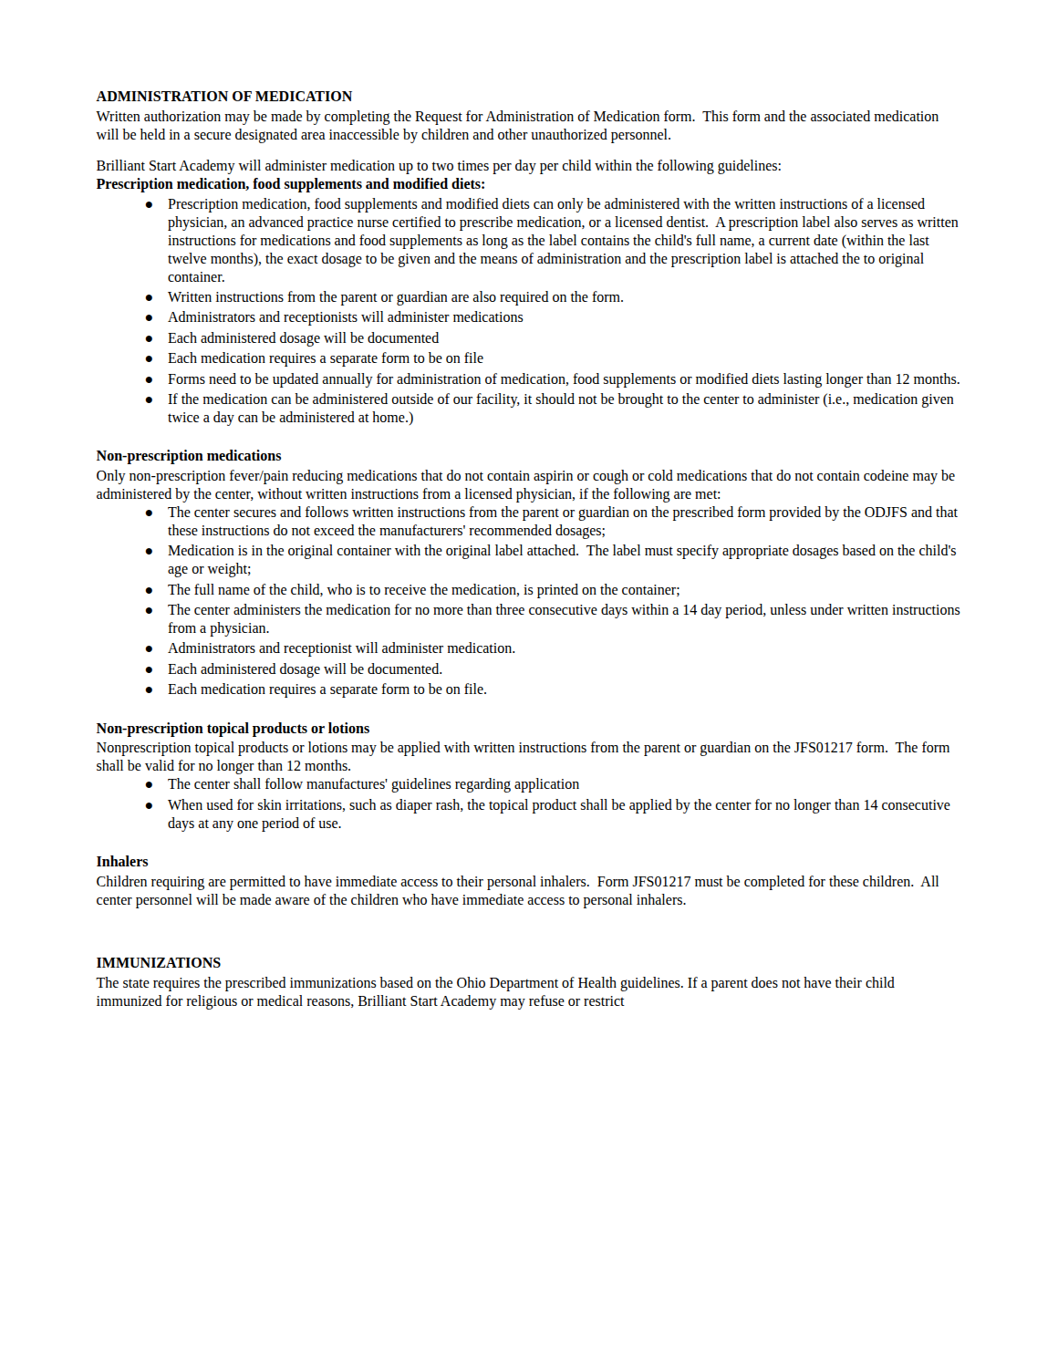ADMINISTRATION OF MEDICATION
Written authorization may be made by completing the Request for Administration of Medication form. This form and the associated medication will be held in a secure designated area inaccessible by children and other unauthorized personnel.
Brilliant Start Academy will administer medication up to two times per day per child within the following guidelines:
Prescription medication, food supplements and modified diets:
Prescription medication, food supplements and modified diets can only be administered with the written instructions of a licensed physician, an advanced practice nurse certified to prescribe medication, or a licensed dentist. A prescription label also serves as written instructions for medications and food supplements as long as the label contains the child's full name, a current date (within the last twelve months), the exact dosage to be given and the means of administration and the prescription label is attached the to original container.
Written instructions from the parent or guardian are also required on the form.
Administrators and receptionists will administer medications
Each administered dosage will be documented
Each medication requires a separate form to be on file
Forms need to be updated annually for administration of medication, food supplements or modified diets lasting longer than 12 months.
If the medication can be administered outside of our facility, it should not be brought to the center to administer (i.e., medication given twice a day can be administered at home.)
Non-prescription medications
Only non-prescription fever/pain reducing medications that do not contain aspirin or cough or cold medications that do not contain codeine may be administered by the center, without written instructions from a licensed physician, if the following are met:
The center secures and follows written instructions from the parent or guardian on the prescribed form provided by the ODJFS and that these instructions do not exceed the manufacturers' recommended dosages;
Medication is in the original container with the original label attached. The label must specify appropriate dosages based on the child's age or weight;
The full name of the child, who is to receive the medication, is printed on the container;
The center administers the medication for no more than three consecutive days within a 14 day period, unless under written instructions from a physician.
Administrators and receptionist will administer medication.
Each administered dosage will be documented.
Each medication requires a separate form to be on file.
Non-prescription topical products or lotions
Nonprescription topical products or lotions may be applied with written instructions from the parent or guardian on the JFS01217 form. The form shall be valid for no longer than 12 months.
The center shall follow manufactures' guidelines regarding application
When used for skin irritations, such as diaper rash, the topical product shall be applied by the center for no longer than 14 consecutive days at any one period of use.
Inhalers
Children requiring are permitted to have immediate access to their personal inhalers. Form JFS01217 must be completed for these children. All center personnel will be made aware of the children who have immediate access to personal inhalers.
IMMUNIZATIONS
The state requires the prescribed immunizations based on the Ohio Department of Health guidelines. If a parent does not have their child immunized for religious or medical reasons, Brilliant Start Academy may refuse or restrict